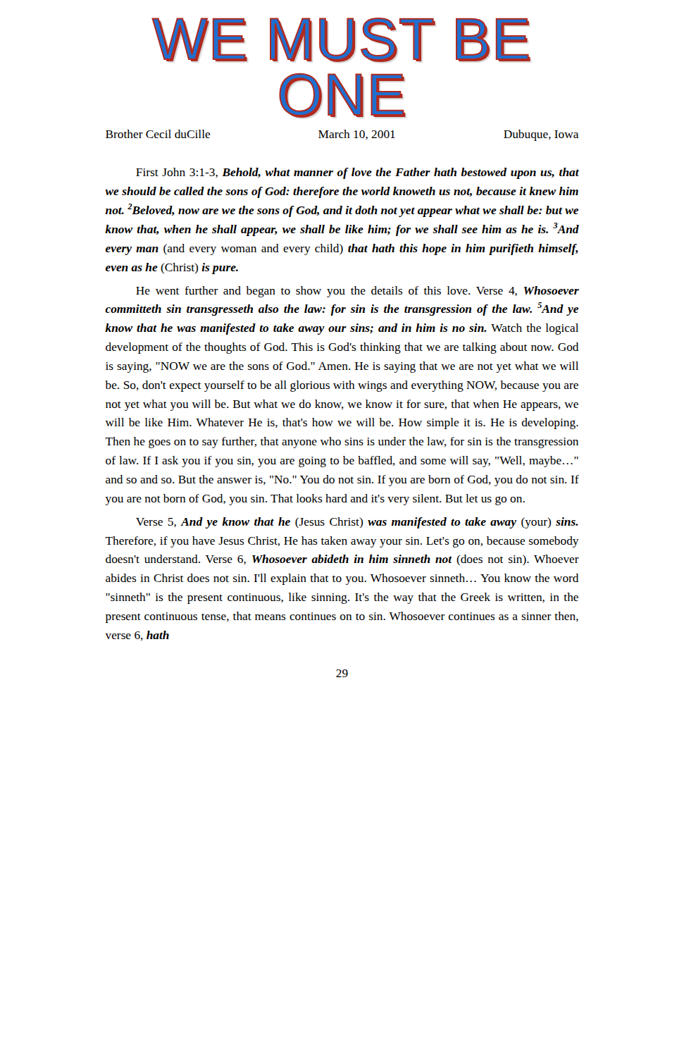We Must Be ONE
Brother Cecil duCille
March 10, 2001
Dubuque, Iowa
First John 3:1-3, Behold, what manner of love the Father hath bestowed upon us, that we should be called the sons of God: therefore the world knoweth us not, because it knew him not. 2Beloved, now are we the sons of God, and it doth not yet appear what we shall be: but we know that, when he shall appear, we shall be like him; for we shall see him as he is. 3And every man (and every woman and every child) that hath this hope in him purifieth himself, even as he (Christ) is pure.
He went further and began to show you the details of this love. Verse 4, Whosoever committeth sin transgresseth also the law: for sin is the transgression of the law. 5And ye know that he was manifested to take away our sins; and in him is no sin. Watch the logical development of the thoughts of God. This is God's thinking that we are talking about now. God is saying, "NOW we are the sons of God." Amen. He is saying that we are not yet what we will be. So, don't expect yourself to be all glorious with wings and everything NOW, because you are not yet what you will be. But what we do know, we know it for sure, that when He appears, we will be like Him. Whatever He is, that's how we will be. How simple it is. He is developing. Then he goes on to say further, that anyone who sins is under the law, for sin is the transgression of law. If I ask you if you sin, you are going to be baffled, and some will say, "Well, maybe…" and so and so. But the answer is, "No." You do not sin. If you are born of God, you do not sin. If you are not born of God, you sin. That looks hard and it's very silent. But let us go on.
Verse 5, And ye know that he (Jesus Christ) was manifested to take away (your) sins. Therefore, if you have Jesus Christ, He has taken away your sin. Let's go on, because somebody doesn't understand. Verse 6, Whosoever abideth in him sinneth not (does not sin). Whoever abides in Christ does not sin. I'll explain that to you. Whosoever sinneth… You know the word "sinneth" is the present continuous, like sinning. It's the way that the Greek is written, in the present continuous tense, that means continues on to sin. Whosoever continues as a sinner then, verse 6, hath
29